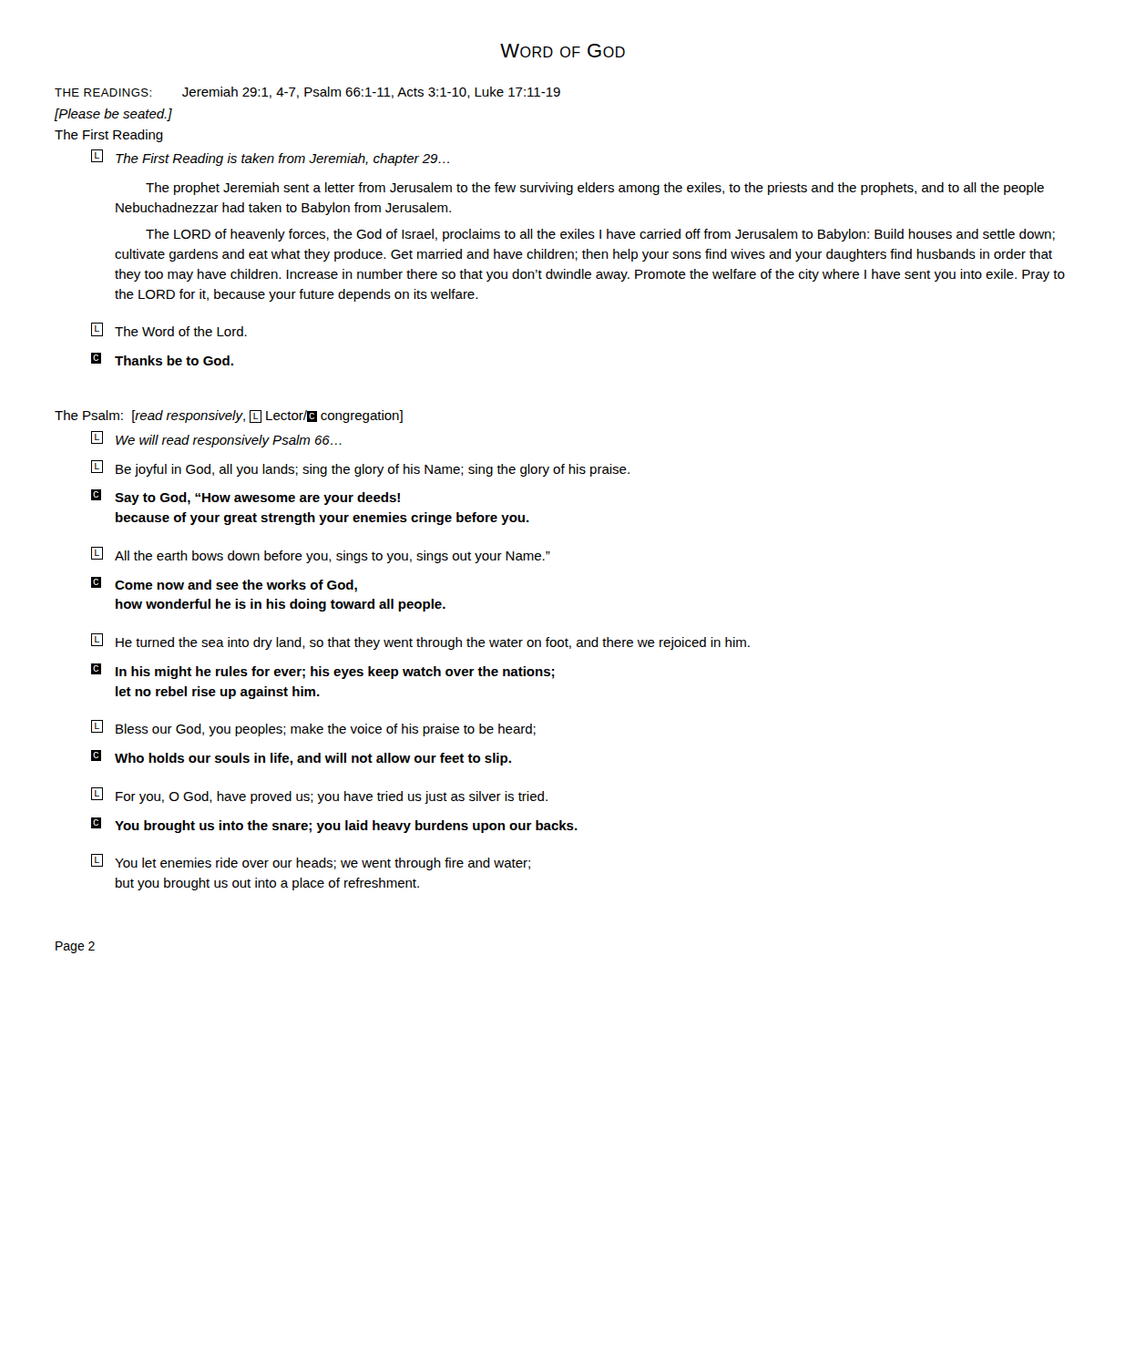WORD OF GOD
THE READINGS: Jeremiah 29:1, 4-7, Psalm 66:1-11, Acts 3:1-10, Luke 17:11-19
[Please be seated.]
The First Reading
L
The First Reading is taken from Jeremiah, chapter 29…
The prophet Jeremiah sent a letter from Jerusalem to the few surviving elders among the exiles, to the priests and the prophets, and to all the people Nebuchadnezzar had taken to Babylon from Jerusalem.
The LORD of heavenly forces, the God of Israel, proclaims to all the exiles I have carried off from Jerusalem to Babylon: Build houses and settle down; cultivate gardens and eat what they produce. Get married and have children; then help your sons find wives and your daughters find husbands in order that they too may have children. Increase in number there so that you don’t dwindle away. Promote the welfare of the city where I have sent you into exile. Pray to the LORD for it, because your future depends on its welfare.
L
The Word of the Lord.
C
Thanks be to God.
The Psalm: [read responsively, L Lector/C congregation]
L
We will read responsively Psalm 66…
L
Be joyful in God, all you lands; sing the glory of his Name; sing the glory of his praise.
C
Say to God, “How awesome are your deeds!
because of your great strength your enemies cringe before you.
L
All the earth bows down before you, sings to you, sings out your Name.”
C
Come now and see the works of God,
how wonderful he is in his doing toward all people.
L
He turned the sea into dry land, so that they went through the water on foot, and there we rejoiced in him.
C
In his might he rules for ever; his eyes keep watch over the nations;
let no rebel rise up against him.
L
Bless our God, you peoples; make the voice of his praise to be heard;
C
Who holds our souls in life, and will not allow our feet to slip.
L
For you, O God, have proved us; you have tried us just as silver is tried.
C
You brought us into the snare; you laid heavy burdens upon our backs.
L
You let enemies ride over our heads; we went through fire and water;
but you brought us out into a place of refreshment.
Page 2